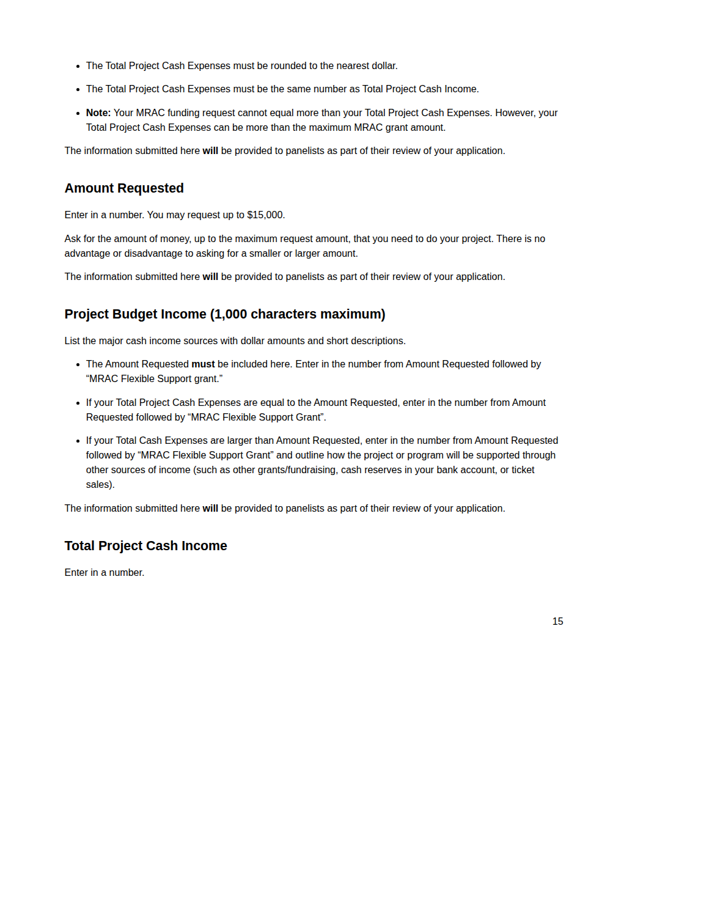The Total Project Cash Expenses must be rounded to the nearest dollar.
The Total Project Cash Expenses must be the same number as Total Project Cash Income.
Note: Your MRAC funding request cannot equal more than your Total Project Cash Expenses. However, your Total Project Cash Expenses can be more than the maximum MRAC grant amount.
The information submitted here will be provided to panelists as part of their review of your application.
Amount Requested
Enter in a number. You may request up to $15,000.
Ask for the amount of money, up to the maximum request amount, that you need to do your project. There is no advantage or disadvantage to asking for a smaller or larger amount.
The information submitted here will be provided to panelists as part of their review of your application.
Project Budget Income (1,000 characters maximum)
List the major cash income sources with dollar amounts and short descriptions.
The Amount Requested must be included here. Enter in the number from Amount Requested followed by “MRAC Flexible Support grant.”
If your Total Project Cash Expenses are equal to the Amount Requested, enter in the number from Amount Requested followed by “MRAC Flexible Support Grant”.
If your Total Cash Expenses are larger than Amount Requested, enter in the number from Amount Requested followed by “MRAC Flexible Support Grant” and outline how the project or program will be supported through other sources of income (such as other grants/fundraising, cash reserves in your bank account, or ticket sales).
The information submitted here will be provided to panelists as part of their review of your application.
Total Project Cash Income
Enter in a number.
15